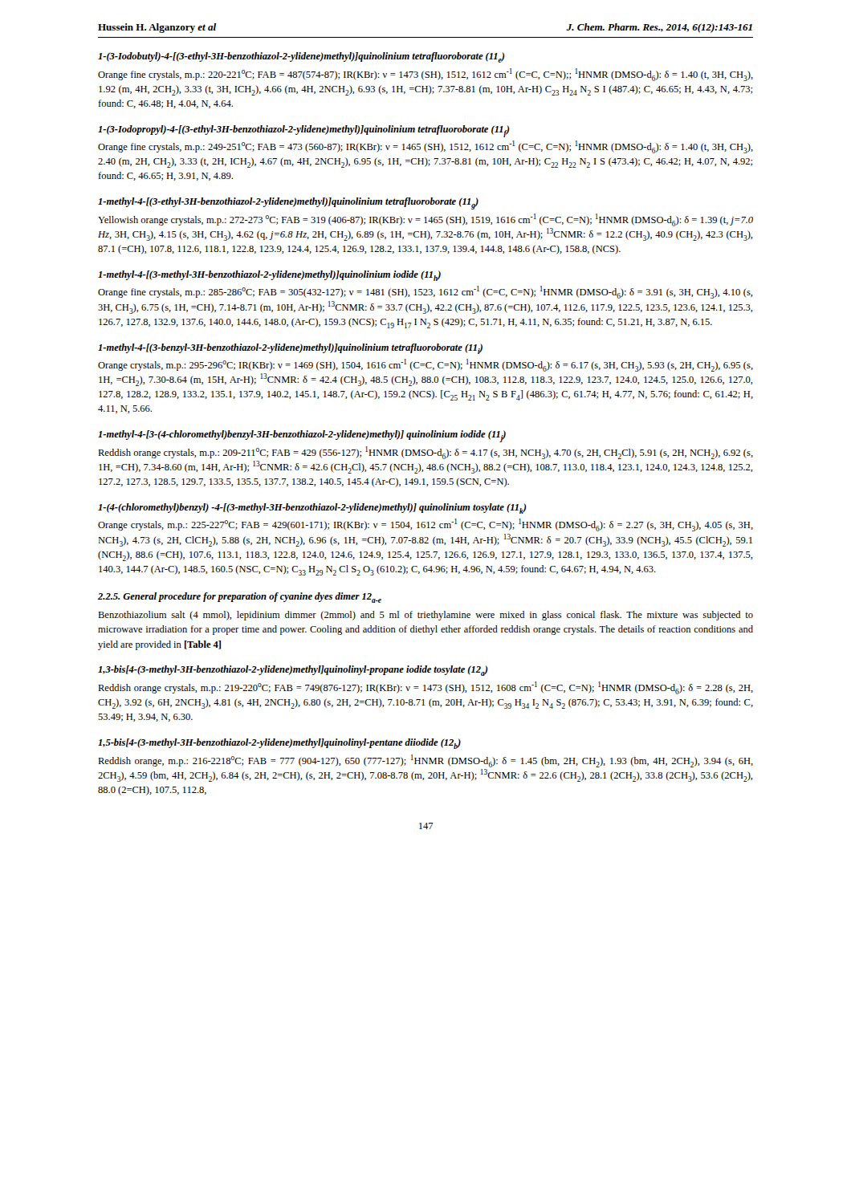Hussein H. Alganzory et al J. Chem. Pharm. Res., 2014, 6(12):143-161
1-(3-Iodobutyl)-4-[(3-ethyl-3H-benzothiazol-2-ylidene)methyl)]quinolinium tetrafluoroborate (11e)
Orange fine crystals, m.p.: 220-221oC; FAB = 487(574-87); IR(KBr): ν = 1473 (SH), 1512, 1612 cm-1 (C=C, C=N);; 1HNMR (DMSO-d6): δ = 1.40 (t, 3H, CH3), 1.92 (m, 4H, 2CH2), 3.33 (t, 3H, ICH2), 4.66 (m, 4H, 2NCH2), 6.93 (s, 1H, =CH); 7.37-8.81 (m, 10H, Ar-H) C23 H24 N2 S I (487.4); C, 46.65; H, 4.43, N, 4.73; found: C, 46.48; H, 4.04, N, 4.64.
1-(3-Iodopropyl)-4-[(3-ethyl-3H-benzothiazol-2-ylidene)methyl)]quinolinium tetrafluoroborate (11f)
Orange fine crystals, m.p.: 249-251oC; FAB = 473 (560-87); IR(KBr): ν = 1465 (SH), 1512, 1612 cm-1 (C=C, C=N); 1HNMR (DMSO-d6): δ = 1.40 (t, 3H, CH3), 2.40 (m, 2H, CH2), 3.33 (t, 2H, ICH2), 4.67 (m, 4H, 2NCH2), 6.95 (s, 1H, =CH); 7.37-8.81 (m, 10H, Ar-H); C22 H22 N2 I S (473.4); C, 46.42; H, 4.07, N, 4.92; found: C, 46.65; H, 3.91, N, 4.89.
1-methyl-4-[(3-ethyl-3H-benzothiazol-2-ylidene)methyl)]quinolinium tetrafluoroborate (11g)
Yellowish orange crystals, m.p.: 272-273 oC; FAB = 319 (406-87); IR(KBr): ν = 1465 (SH), 1519, 1616 cm-1 (C=C, C=N); 1HNMR (DMSO-d6): δ = 1.39 (t, j=7.0 Hz, 3H, CH3), 4.15 (s, 3H, CH3), 4.62 (q, j=6.8 Hz, 2H, CH2), 6.89 (s, 1H, =CH), 7.32-8.76 (m, 10H, Ar-H); 13CNMR: δ = 12.2 (CH3), 40.9 (CH2), 42.3 (CH3), 87.1 (=CH), 107.8, 112.6, 118.1, 122.8, 123.9, 124.4, 125.4, 126.9, 128.2, 133.1, 137.9, 139.4, 144.8, 148.6 (Ar-C), 158.8, (NCS).
1-methyl-4-[(3-methyl-3H-benzothiazol-2-ylidene)methyl)]quinolinium iodide (11h)
Orange fine crystals, m.p.: 285-286oC; FAB = 305(432-127); ν = 1481 (SH), 1523, 1612 cm-1 (C=C, C=N); 1HNMR (DMSO-d6): δ = 3.91 (s, 3H, CH3), 4.10 (s, 3H, CH3), 6.75 (s, 1H, =CH), 7.14-8.71 (m, 10H, Ar-H); 13CNMR: δ = 33.7 (CH3), 42.2 (CH3), 87.6 (=CH), 107.4, 112.6, 117.9, 122.5, 123.5, 123.6, 124.1, 125.3, 126.7, 127.8, 132.9, 137.6, 140.0, 144.6, 148.0, (Ar-C), 159.3 (NCS); C19 H17 I N2 S (429); C, 51.71, H, 4.11, N, 6.35; found: C, 51.21, H, 3.87, N, 6.15.
1-methyl-4-[(3-benzyl-3H-benzothiazol-2-ylidene)methyl)]quinolinium tetrafluoroborate (11i)
Orange crystals, m.p.: 295-296oC; IR(KBr): ν = 1469 (SH), 1504, 1616 cm-1 (C=C, C=N); 1HNMR (DMSO-d6): δ = 6.17 (s, 3H, CH3), 5.93 (s, 2H, CH2), 6.95 (s, 1H, =CH2), 7.30-8.64 (m, 15H, Ar-H); 13CNMR: δ = 42.4 (CH3), 48.5 (CH2), 88.0 (=CH), 108.3, 112.8, 118.3, 122.9, 123.7, 124.0, 124.5, 125.0, 126.6, 127.0, 127.8, 128.2, 128.9, 133.2, 135.1, 137.9, 140.2, 145.1, 148.7, (Ar-C), 159.2 (NCS). [C25 H21 N2 S B F4] (486.3); C, 61.74; H, 4.77, N, 5.76; found: C, 61.42; H, 4.11, N, 5.66.
1-methyl-4-[3-(4-chloromethyl)benzyl-3H-benzothiazol-2-ylidene)methyl)] quinolinium iodide (11j)
Reddish orange crystals, m.p.: 209-211oC; FAB = 429 (556-127); 1HNMR (DMSO-d6): δ = 4.17 (s, 3H, NCH3), 4.70 (s, 2H, CH2Cl), 5.91 (s, 2H, NCH2), 6.92 (s, 1H, =CH), 7.34-8.60 (m, 14H, Ar-H); 13CNMR: δ = 42.6 (CH2Cl), 45.7 (NCH2), 48.6 (NCH3), 88.2 (=CH), 108.7, 113.0, 118.4, 123.1, 124.0, 124.3, 124.8, 125.2, 127.2, 127.3, 128.5, 129.7, 133.5, 135.5, 137.7, 138.2, 140.5, 145.4 (Ar-C), 149.1, 159.5 (SCN, C=N).
1-(4-(chloromethyl)benzyl) -4-[(3-methyl-3H-benzothiazol-2-ylidene)methyl)] quinolinium tosylate (11k)
Orange crystals, m.p.: 225-227oC; FAB = 429(601-171); IR(KBr): ν = 1504, 1612 cm-1 (C=C, C=N); 1HNMR (DMSO-d6): δ = 2.27 (s, 3H, CH3), 4.05 (s, 3H, NCH3), 4.73 (s, 2H, ClCH2), 5.88 (s, 2H, NCH2), 6.96 (s, 1H, =CH), 7.07-8.82 (m, 14H, Ar-H); 13CNMR: δ = 20.7 (CH3), 33.9 (NCH3), 45.5 (ClCH2), 59.1 (NCH2), 88.6 (=CH), 107.6, 113.1, 118.3, 122.8, 124.0, 124.6, 124.9, 125.4, 125.7, 126.6, 126.9, 127.1, 127.9, 128.1, 129.3, 133.0, 136.5, 137.0, 137.4, 137.5, 140.3, 144.7 (Ar-C), 148.5, 160.5 (NSC, C=N); C33 H29 N2 Cl S2 O3 (610.2); C, 64.96; H, 4.96, N, 4.59; found: C, 64.67; H, 4.94, N, 4.63.
2.2.5. General procedure for preparation of cyanine dyes dimer 12a-e
Benzothiazolium salt (4 mmol), lepidinium dimmer (2mmol) and 5 ml of triethylamine were mixed in glass conical flask. The mixture was subjected to microwave irradiation for a proper time and power. Cooling and addition of diethyl ether afforded reddish orange crystals. The details of reaction conditions and yield are provided in [Table 4]
1,3-bis[4-(3-methyl-3H-benzothiazol-2-ylidene)methyl]quinolinyl-propane iodide tosylate (12a)
Reddish orange crystals, m.p.: 219-220oC; FAB = 749(876-127); IR(KBr): ν = 1473 (SH), 1512, 1608 cm-1 (C=C, C=N); 1HNMR (DMSO-d6): δ = 2.28 (s, 2H, CH2), 3.92 (s, 6H, 2NCH3), 4.81 (s, 4H, 2NCH2), 6.80 (s, 2H, 2=CH), 7.10-8.71 (m, 20H, Ar-H); C39 H34 I2 N4 S2 (876.7); C, 53.43; H, 3.91, N, 6.39; found: C, 53.49; H, 3.94, N, 6.30.
1,5-bis[4-(3-methyl-3H-benzothiazol-2-ylidene)methyl]quinolinyl-pentane diiodide (12b)
Reddish orange, m.p.: 216-2218oC; FAB = 777 (904-127), 650 (777-127); 1HNMR (DMSO-d6): δ = 1.45 (bm, 2H, CH2), 1.93 (bm, 4H, 2CH2), 3.94 (s, 6H, 2CH3), 4.59 (bm, 4H, 2CH2), 6.84 (s, 2H, 2=CH), (s, 2H, 2=CH), 7.08-8.78 (m, 20H, Ar-H); 13CNMR: δ = 22.6 (CH2), 28.1 (2CH2), 33.8 (2CH3), 53.6 (2CH2), 88.0 (2=CH), 107.5, 112.8,
147